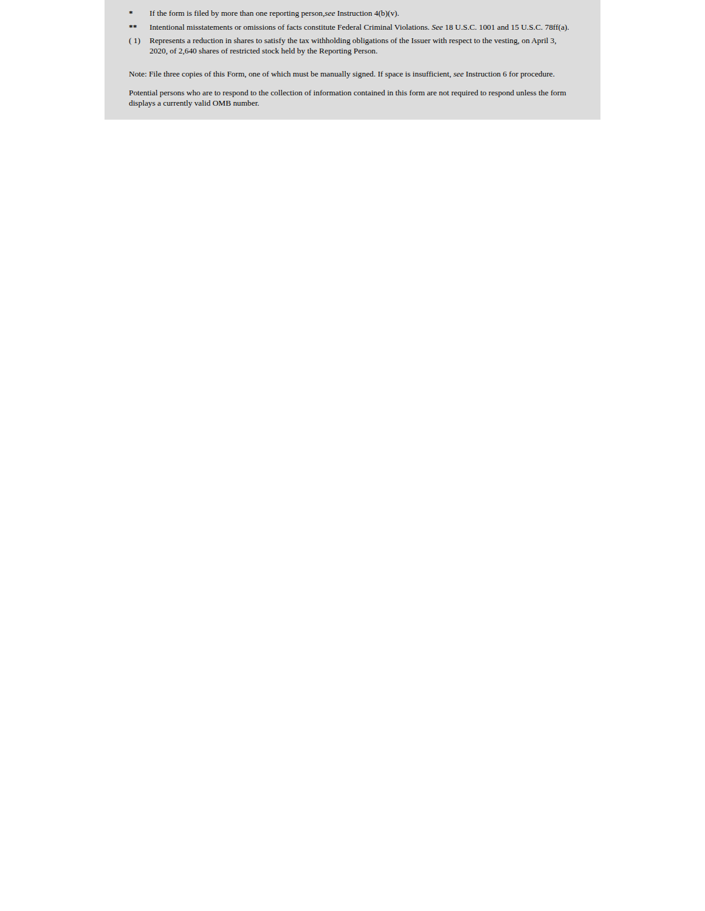| * | If the form is filed by more than one reporting person, see Instruction 4(b)(v). |
| ** | Intentional misstatements or omissions of facts constitute Federal Criminal Violations. See 18 U.S.C. 1001 and 15 U.S.C. 78ff(a). |
| ( 1) | Represents a reduction in shares to satisfy the tax withholding obligations of the Issuer with respect to the vesting, on April 3, 2020, of 2,640 shares of restricted stock held by the Reporting Person. |
Note: File three copies of this Form, one of which must be manually signed. If space is insufficient, see Instruction 6 for procedure.
Potential persons who are to respond to the collection of information contained in this form are not required to respond unless the form displays a currently valid OMB number.